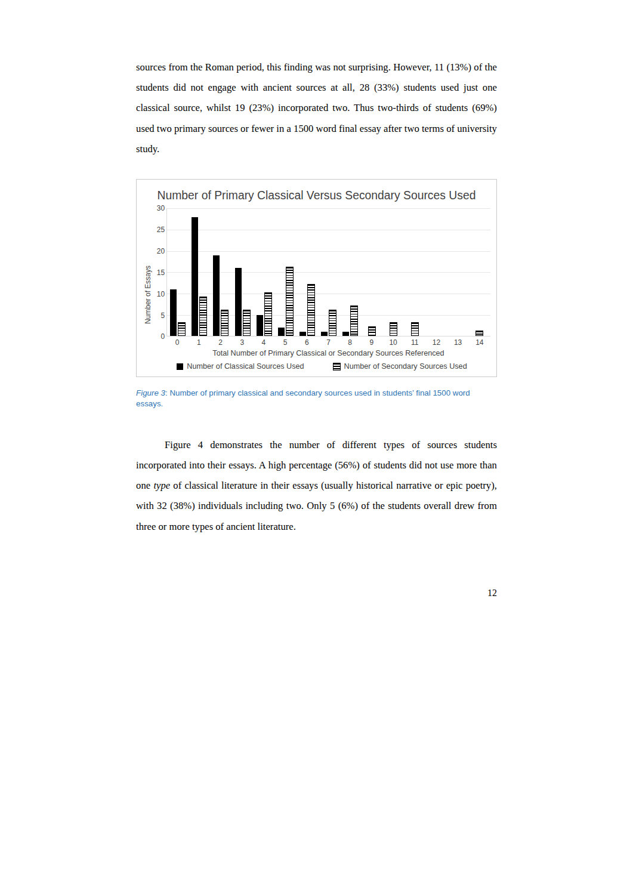sources from the Roman period, this finding was not surprising. However, 11 (13%) of the students did not engage with ancient sources at all, 28 (33%) students used just one classical source, whilst 19 (23%) incorporated two. Thus two-thirds of students (69%) used two primary sources or fewer in a 1500 word final essay after two terms of university study.
Number of Primary Classical Versus Secondary Sources Used
Number of Essays
30 25 20 15 10 5 0
0
1
2
3
4
5
6
7
8
9
10
11
12
13
14
Total Number of Primary Classical or Secondary Sources Referenced
Number of Classical Sources Used
Number of Secondary Sources Used
Figure 3: Number of primary classical and secondary sources used in students’ final 1500 word essays.
Figure 4 demonstrates the number of different types of sources students incorporated into their essays. A high percentage (56%) of students did not use more than one type of classical literature in their essays (usually historical narrative or epic poetry), with 32 (38%) individuals including two. Only 5 (6%) of the students overall drew from three or more types of ancient literature.
12